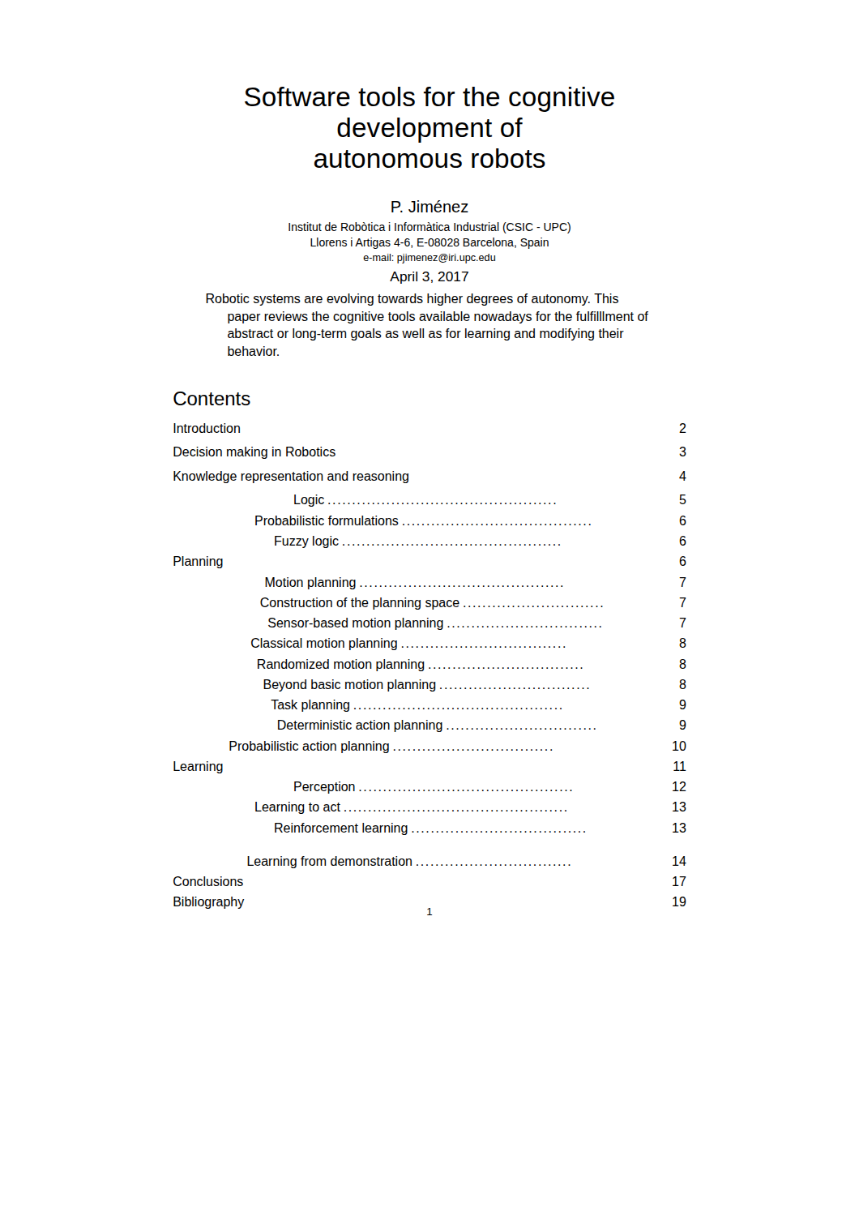Software tools for the cognitive development of
autonomous robots
P. Jiménez
Institut de Robòtica i Informàtica Industrial (CSIC - UPC)
Llorens i Artigas 4-6, E-08028 Barcelona, Spain
e-mail: pjimenez@iri.upc.edu
April 3, 2017
Robotic systems are evolving towards higher degrees of autonomy. This paper reviews the cognitive tools available nowadays for the fulfilllment of abstract or long-term goals as well as for learning and modifying their behavior.
Contents
Introduction 2
Decision making in Robotics 3
Knowledge representation and reasoning 4
Logic ............................................... 5
Probabilistic formulations ....................................... 6
Fuzzy logic ............................................. 6
Planning 6
Motion planning .......................................... 7
Construction of the planning space ............................. 7
Sensor-based motion planning ................................ 7
Classical motion planning .................................. 8
Randomized motion planning ................................ 8
Beyond basic motion planning ............................... 8
Task planning ........................................... 9
Deterministic action planning ............................... 9
Probabilistic action planning ................................. 10
Learning 11
Perception ............................................ 12
Learning to act .............................................. 13
Reinforcement learning .................................... 13
Learning from demonstration ................................ 14
Conclusions 17
Bibliography 19
1